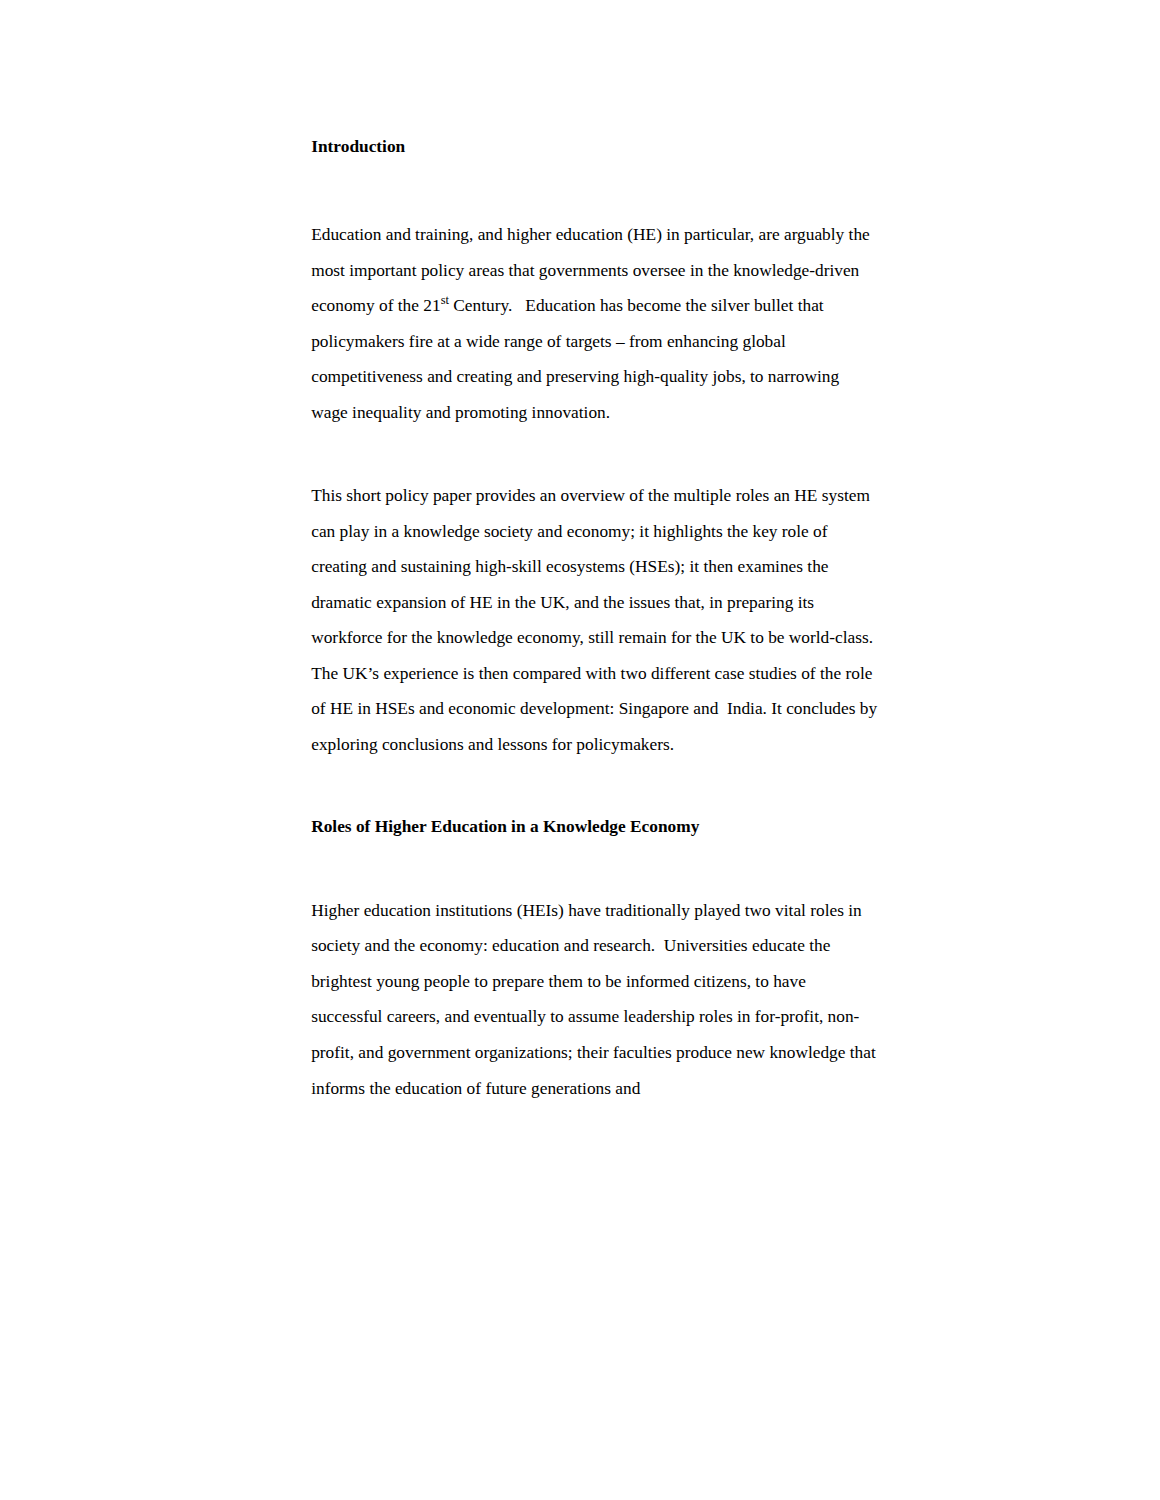Introduction
Education and training, and higher education (HE) in particular, are arguably the most important policy areas that governments oversee in the knowledge-driven economy of the 21st Century. Education has become the silver bullet that policymakers fire at a wide range of targets – from enhancing global competitiveness and creating and preserving high-quality jobs, to narrowing wage inequality and promoting innovation.
This short policy paper provides an overview of the multiple roles an HE system can play in a knowledge society and economy; it highlights the key role of creating and sustaining high-skill ecosystems (HSEs); it then examines the dramatic expansion of HE in the UK, and the issues that, in preparing its workforce for the knowledge economy, still remain for the UK to be world-class. The UK’s experience is then compared with two different case studies of the role of HE in HSEs and economic development: Singapore and India. It concludes by exploring conclusions and lessons for policymakers.
Roles of Higher Education in a Knowledge Economy
Higher education institutions (HEIs) have traditionally played two vital roles in society and the economy: education and research. Universities educate the brightest young people to prepare them to be informed citizens, to have successful careers, and eventually to assume leadership roles in for-profit, non-profit, and government organizations; their faculties produce new knowledge that informs the education of future generations and